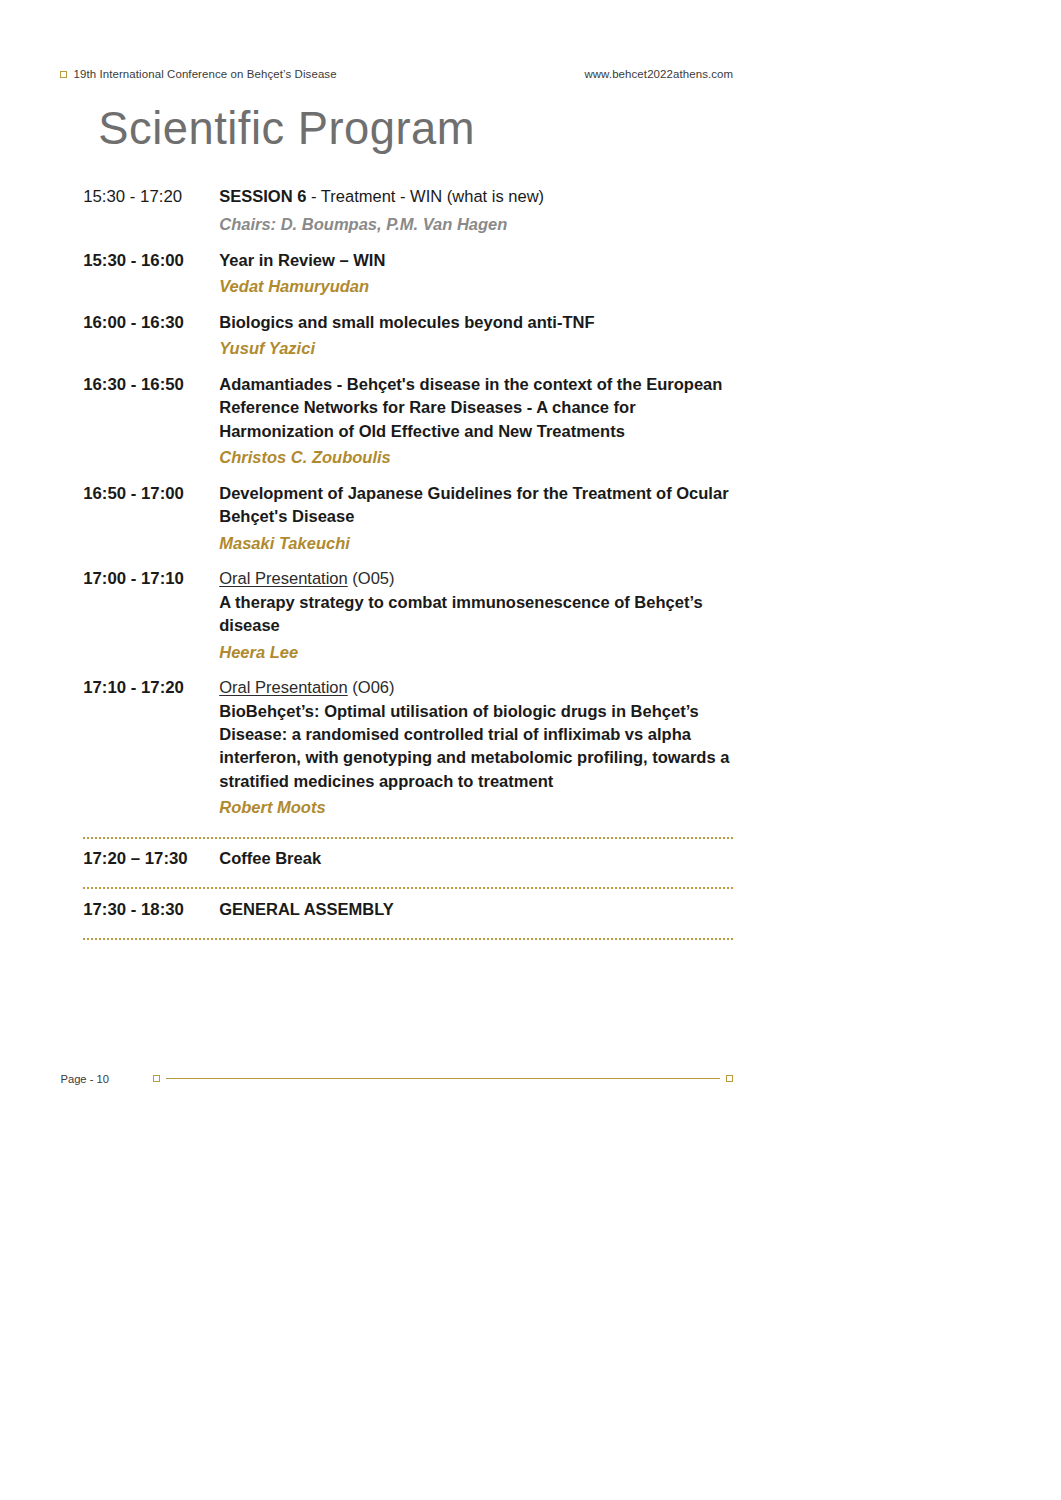19th International Conference on Behçet’s Disease www.behcet2022athens.com
Scientific Program
| 15:30 - 17:20 | SESSION 6 - Treatment - WIN (what is new) Chairs: D. Boumpas, P.M. Van Hagen |
| 15:30 - 16:00 | Year in Review – WIN Vedat Hamuryudan |
| 16:00 - 16:30 | Biologics and small molecules beyond anti-TNF Yusuf Yazici |
| 16:30 - 16:50 | Adamantiades - Behçet's disease in the context of the European Reference Networks for Rare Diseases - A chance for Harmonization of Old Effective and New Treatments Christos C. Zouboulis |
| 16:50 - 17:00 | Development of Japanese Guidelines for the Treatment of Ocular Behçet's Disease Masaki Takeuchi |
| 17:00 - 17:10 | Oral Presentation (O05) A therapy strategy to combat immunosenescence of Behçet’s disease Heera Lee |
| 17:10 - 17:20 | Oral Presentation (O06) BioBehçet’s: Optimal utilisation of biologic drugs in Behçet’s Disease: a randomised controlled trial of infliximab vs alpha interferon, with genotyping and metabolomic profiling, towards a stratified medicines approach to treatment Robert Moots |
| 17:20 – 17:30 | Coffee Break |
| 17:30 - 18:30 | GENERAL ASSEMBLY |
Page - 10